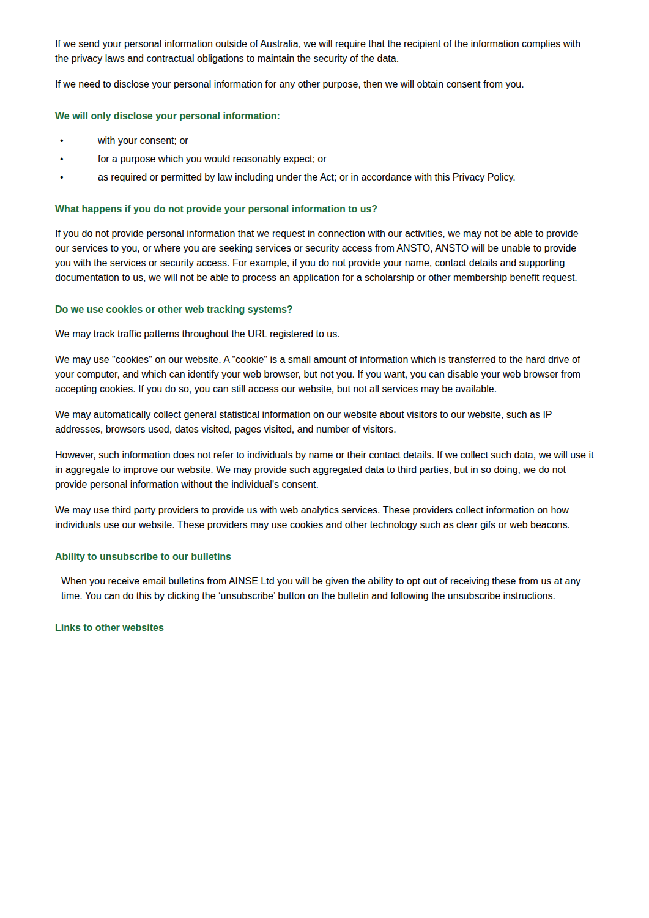If we send your personal information outside of Australia, we will require that the recipient of the information complies with the privacy laws and contractual obligations to maintain the security of the data.
If we need to disclose your personal information for any other purpose, then we will obtain consent from you.
We will only disclose your personal information:
with your consent; or
for a purpose which you would reasonably expect; or
as required or permitted by law including under the Act; or in accordance with this Privacy Policy.
What happens if you do not provide your personal information to us?
If you do not provide personal information that we request in connection with our activities, we may not be able to provide our services to you, or where you are seeking services or security access from ANSTO, ANSTO will be unable to provide you with the services or security access. For example, if you do not provide your name, contact details and supporting documentation to us, we will not be able to process an application for a scholarship or other membership benefit request.
Do we use cookies or other web tracking systems?
We may track traffic patterns throughout the URL registered to us.
We may use "cookies" on our website. A "cookie" is a small amount of information which is transferred to the hard drive of your computer, and which can identify your web browser, but not you. If you want, you can disable your web browser from accepting cookies. If you do so, you can still access our website, but not all services may be available.
We may automatically collect general statistical information on our website about visitors to our website, such as IP addresses, browsers used, dates visited, pages visited, and number of visitors.
However, such information does not refer to individuals by name or their contact details. If we collect such data, we will use it in aggregate to improve our website. We may provide such aggregated data to third parties, but in so doing, we do not provide personal information without the individual's consent.
We may use third party providers to provide us with web analytics services. These providers collect information on how individuals use our website. These providers may use cookies and other technology such as clear gifs or web beacons.
Ability to unsubscribe to our bulletins
When you receive email bulletins from AINSE Ltd you will be given the ability to opt out of receiving these from us at any time. You can do this by clicking the ‘unsubscribe’ button on the bulletin and following the unsubscribe instructions.
Links to other websites